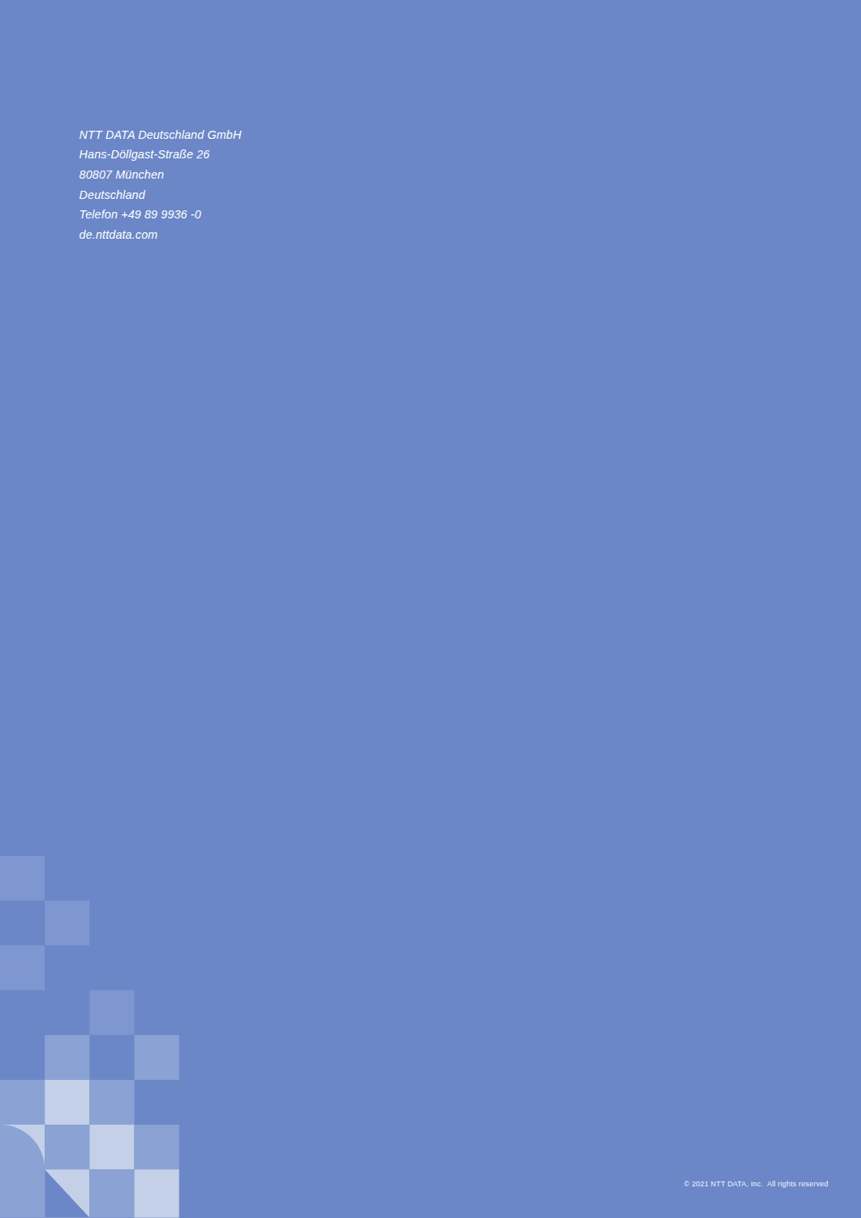NTT DATA Deutschland GmbH
Hans-Döllgast-Straße 26
80807 München
Deutschland
Telefon +49 89 9936 -0
de.nttdata.com
© 2021 NTT DATA, Inc. All rights reserved